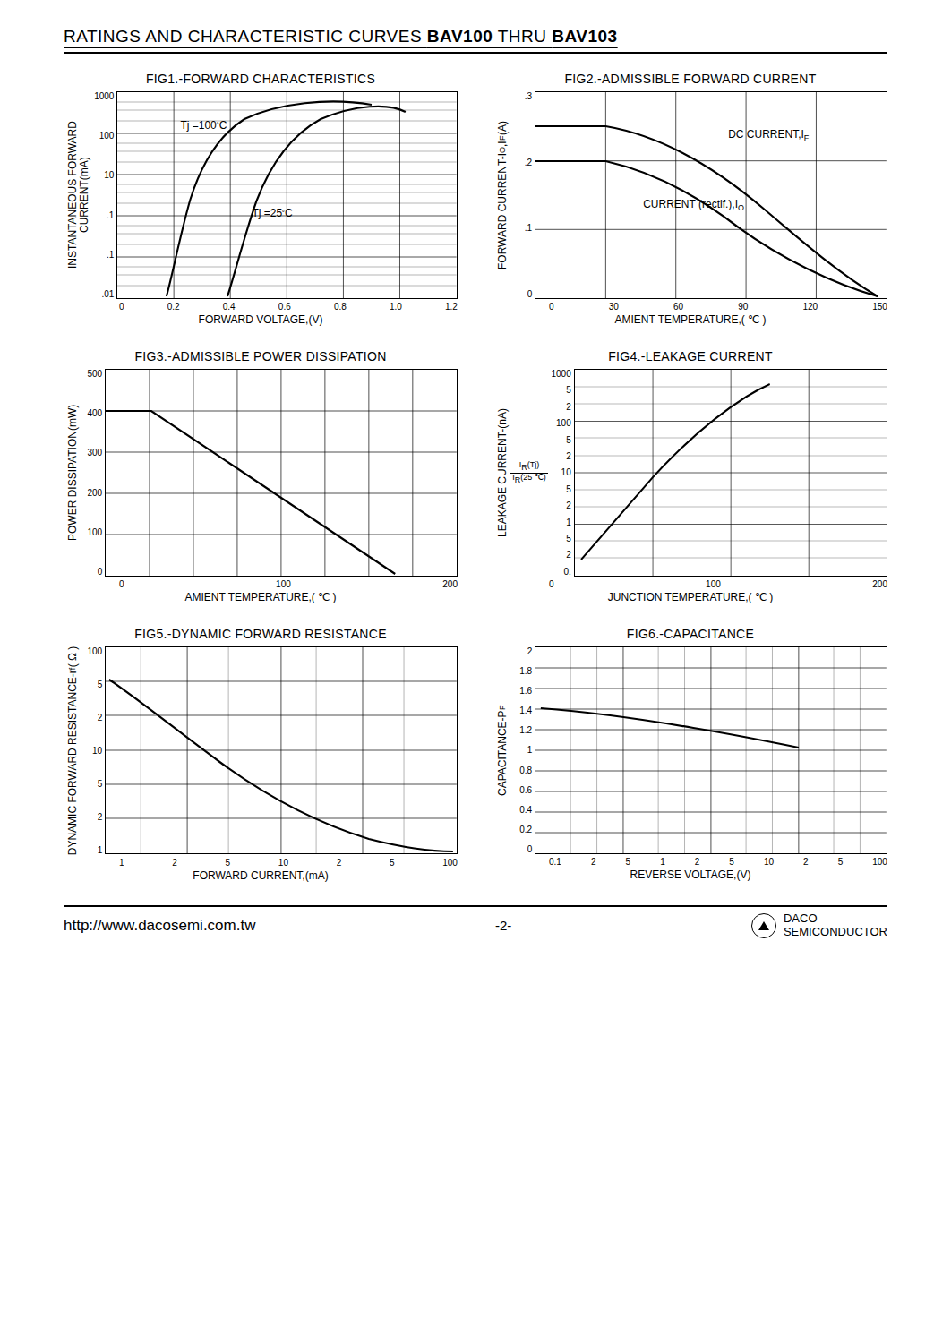RATINGS AND CHARACTERISTIC CURVES BAV100 THRU BAV103
FIG1.-FORWARD CHARACTERISTICS
INSTANTANEOUS FORWARD
CURRENT(mA)
1000 100 10 .1 .1 .01
Tj =100˚C
Tj =25˚C
00.20.40.60.81.01.2
FORWARD VOLTAGE,(V)
FIG2.-ADMISSIBLE FORWARD CURRENT
FORWARD CURRENT-IO,IF(A)
.3 .2 .1 0
DC CURRENT,IF
CURRENT (rectif.),IO
0306090120150
AMIENT TEMPERATURE,( ℃ )
FIG3.-ADMISSIBLE POWER DISSIPATION
POWER DISSIPATION(mW)
500 400 300 200 100 0
0100200
AMIENT TEMPERATURE,( ℃ )
FIG4.-LEAKAGE CURRENT
LEAKAGE CURRENT-(nA)
IR(Tj) IR(25 ℃)
1000 5 2 100 5 2 10 5 2 1 5 2 0.
0100200
JUNCTION TEMPERATURE,( ℃ )
FIG5.-DYNAMIC FORWARD RESISTANCE
DYNAMIC FORWARD RESISTANCE-rf( Ω )
100 5 2 10 5 2 1
1251025100
FORWARD CURRENT,(mA)
FIG6.-CAPACITANCE
CAPACITANCE-PF
2 1.8 1.6 1.4 1.2 1 0.8 0.6 0.4 0.2 0
0.1251251025100
REVERSE VOLTAGE,(V)
http://www.dacosemi.com.tw
-2-
DACO
SEMICONDUCTOR